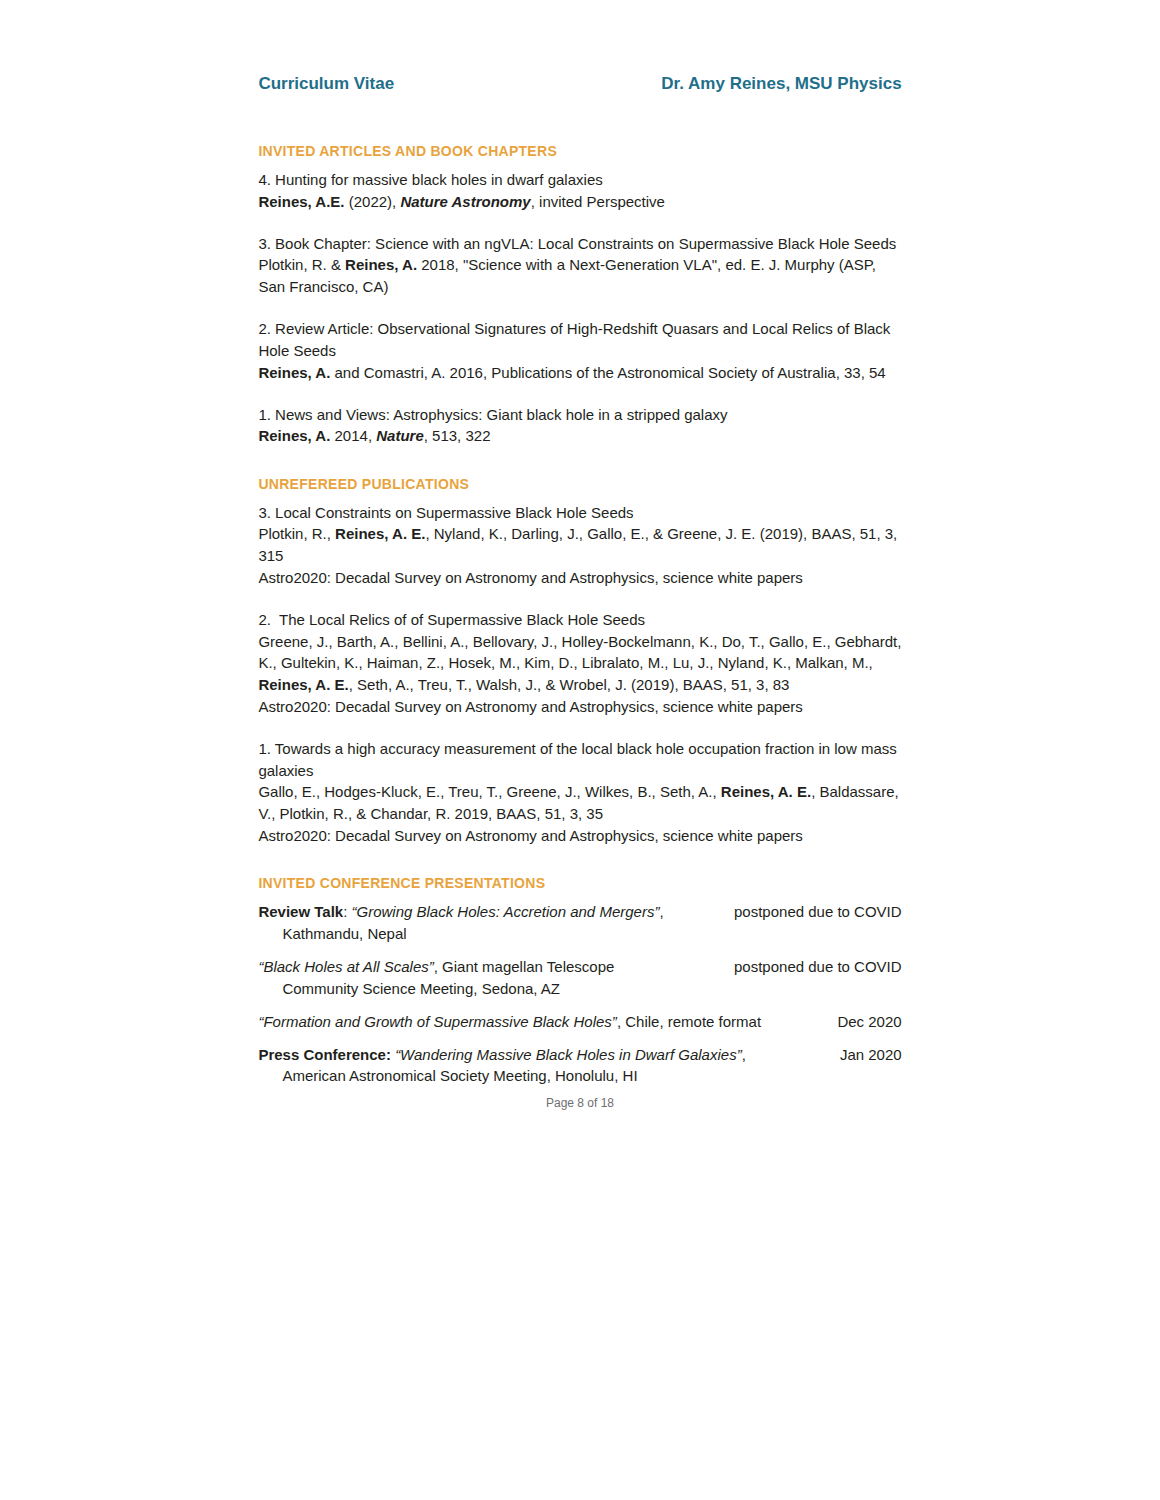Curriculum Vitae Dr. Amy Reines, MSU Physics
Invited Articles and Book Chapters
4. Hunting for massive black holes in dwarf galaxies
Reines, A.E. (2022), Nature Astronomy, invited Perspective
3. Book Chapter: Science with an ngVLA: Local Constraints on Supermassive Black Hole Seeds
Plotkin, R. & Reines, A. 2018, "Science with a Next-Generation VLA", ed. E. J. Murphy (ASP, San Francisco, CA)
2. Review Article: Observational Signatures of High-Redshift Quasars and Local Relics of Black Hole Seeds
Reines, A. and Comastri, A. 2016, Publications of the Astronomical Society of Australia, 33, 54
1. News and Views: Astrophysics: Giant black hole in a stripped galaxy
Reines, A. 2014, Nature, 513, 322
Unrefereed Publications
3. Local Constraints on Supermassive Black Hole Seeds
Plotkin, R., Reines, A. E., Nyland, K., Darling, J., Gallo, E., & Greene, J. E. (2019), BAAS, 51, 3, 315
Astro2020: Decadal Survey on Astronomy and Astrophysics, science white papers
2. The Local Relics of of Supermassive Black Hole Seeds
Greene, J., Barth, A., Bellini, A., Bellovary, J., Holley-Bockelmann, K., Do, T., Gallo, E., Gebhardt, K., Gultekin, K., Haiman, Z., Hosek, M., Kim, D., Libralato, M., Lu, J., Nyland, K., Malkan, M., Reines, A. E., Seth, A., Treu, T., Walsh, J., & Wrobel, J. (2019), BAAS, 51, 3, 83
Astro2020: Decadal Survey on Astronomy and Astrophysics, science white papers
1. Towards a high accuracy measurement of the local black hole occupation fraction in low mass galaxies
Gallo, E., Hodges-Kluck, E., Treu, T., Greene, J., Wilkes, B., Seth, A., Reines, A. E., Baldassare, V., Plotkin, R., & Chandar, R. 2019, BAAS, 51, 3, 35
Astro2020: Decadal Survey on Astronomy and Astrophysics, science white papers
Invited Conference Presentations
Review Talk: “Growing Black Holes: Accretion and Mergers”,Kathmandu, Nepal postponed due to COVID
“Black Holes at All Scales”, Giant magellan TelescopeCommunity Science Meeting, Sedona, AZ postponed due to COVID
“Formation and Growth of Supermassive Black Holes”, Chile, remote format Dec 2020
Press Conference: “Wandering Massive Black Holes in Dwarf Galaxies”,American Astronomical Society Meeting, Honolulu, HI Jan 2020
Page 8 of 18